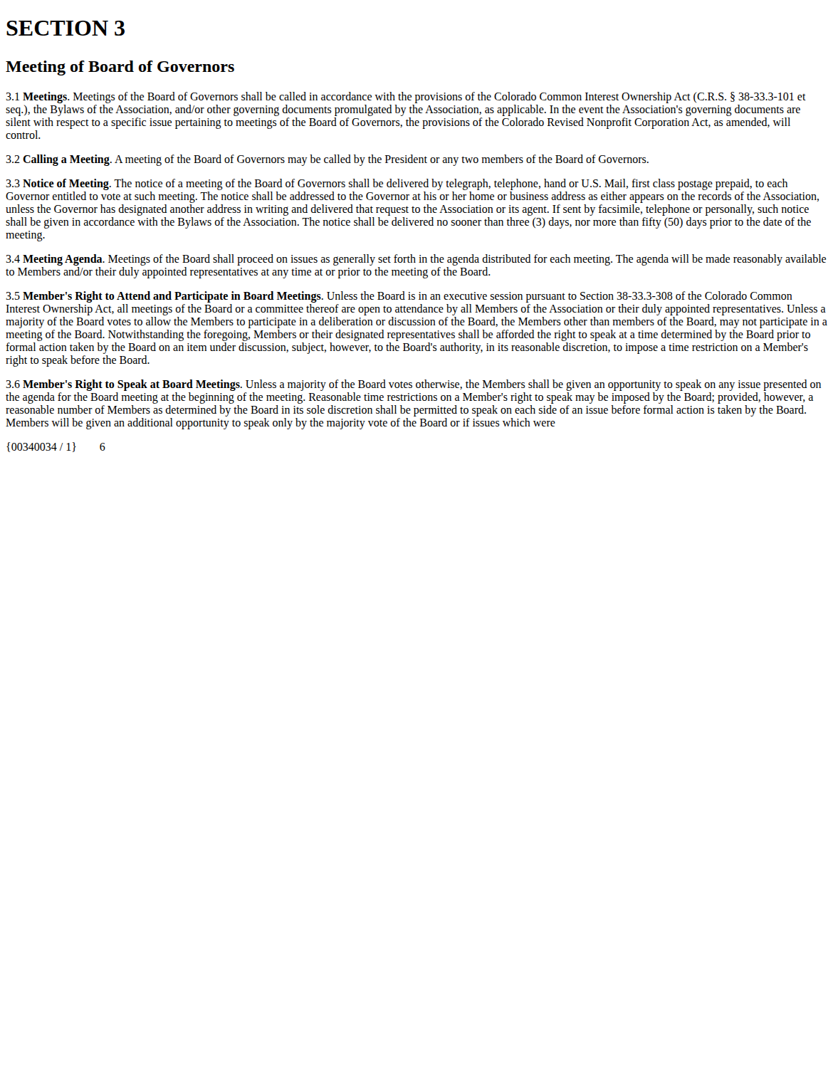SECTION 3
Meeting of Board of Governors
3.1 Meetings. Meetings of the Board of Governors shall be called in accordance with the provisions of the Colorado Common Interest Ownership Act (C.R.S. § 38-33.3-101 et seq.), the Bylaws of the Association, and/or other governing documents promulgated by the Association, as applicable. In the event the Association's governing documents are silent with respect to a specific issue pertaining to meetings of the Board of Governors, the provisions of the Colorado Revised Nonprofit Corporation Act, as amended, will control.
3.2 Calling a Meeting. A meeting of the Board of Governors may be called by the President or any two members of the Board of Governors.
3.3 Notice of Meeting. The notice of a meeting of the Board of Governors shall be delivered by telegraph, telephone, hand or U.S. Mail, first class postage prepaid, to each Governor entitled to vote at such meeting. The notice shall be addressed to the Governor at his or her home or business address as either appears on the records of the Association, unless the Governor has designated another address in writing and delivered that request to the Association or its agent. If sent by facsimile, telephone or personally, such notice shall be given in accordance with the Bylaws of the Association. The notice shall be delivered no sooner than three (3) days, nor more than fifty (50) days prior to the date of the meeting.
3.4 Meeting Agenda. Meetings of the Board shall proceed on issues as generally set forth in the agenda distributed for each meeting. The agenda will be made reasonably available to Members and/or their duly appointed representatives at any time at or prior to the meeting of the Board.
3.5 Member's Right to Attend and Participate in Board Meetings. Unless the Board is in an executive session pursuant to Section 38-33.3-308 of the Colorado Common Interest Ownership Act, all meetings of the Board or a committee thereof are open to attendance by all Members of the Association or their duly appointed representatives. Unless a majority of the Board votes to allow the Members to participate in a deliberation or discussion of the Board, the Members other than members of the Board, may not participate in a meeting of the Board. Notwithstanding the foregoing, Members or their designated representatives shall be afforded the right to speak at a time determined by the Board prior to formal action taken by the Board on an item under discussion, subject, however, to the Board's authority, in its reasonable discretion, to impose a time restriction on a Member's right to speak before the Board.
3.6 Member's Right to Speak at Board Meetings. Unless a majority of the Board votes otherwise, the Members shall be given an opportunity to speak on any issue presented on the agenda for the Board meeting at the beginning of the meeting. Reasonable time restrictions on a Member's right to speak may be imposed by the Board; provided, however, a reasonable number of Members as determined by the Board in its sole discretion shall be permitted to speak on each side of an issue before formal action is taken by the Board. Members will be given an additional opportunity to speak only by the majority vote of the Board or if issues which were
{00340034 / 1} 6